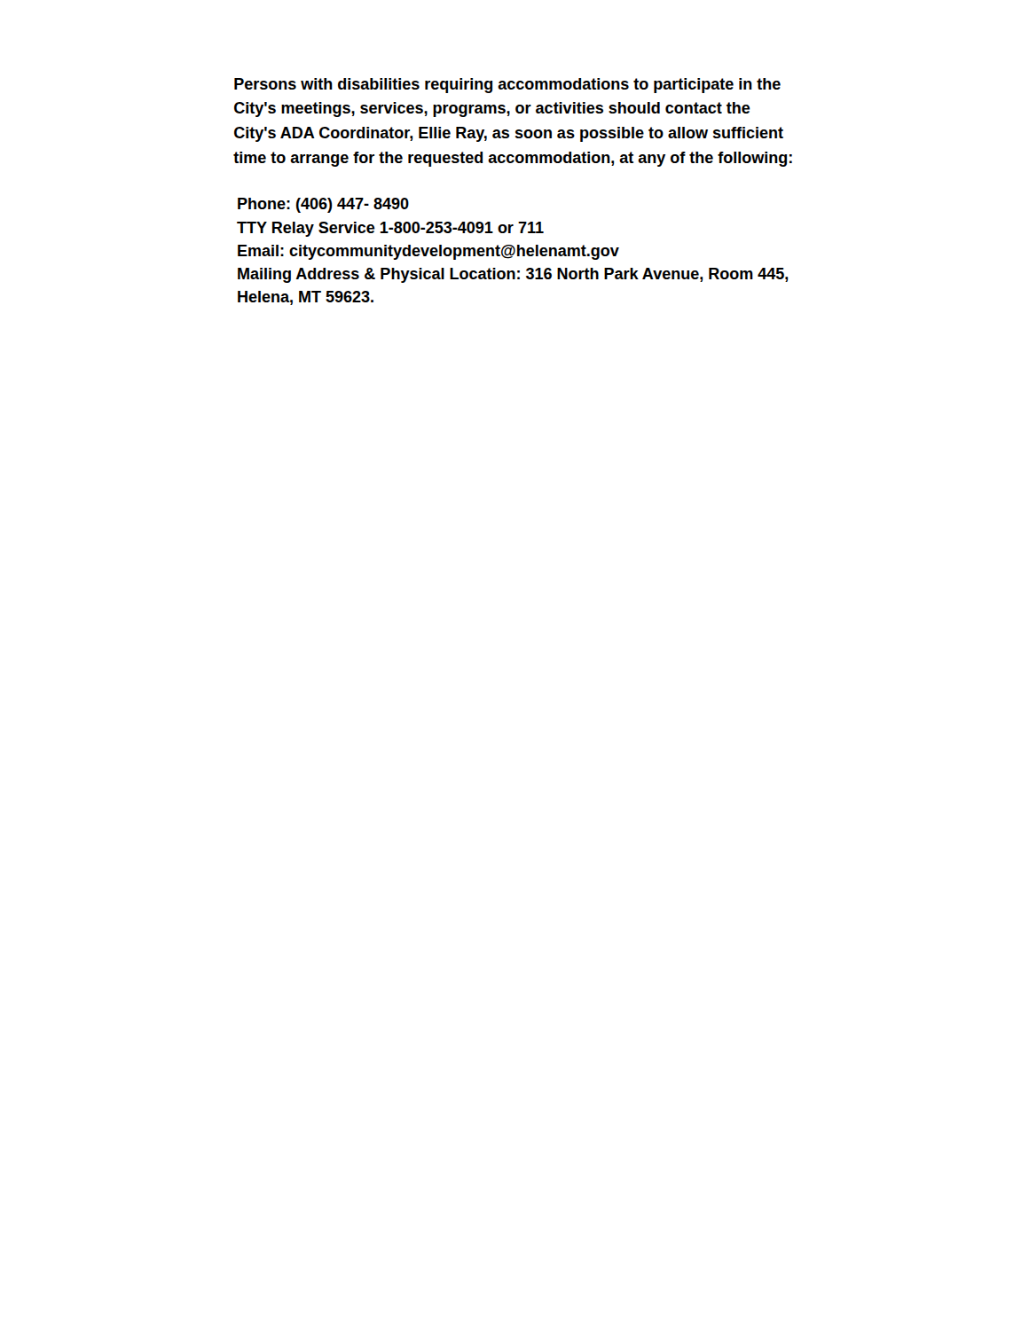Persons with disabilities requiring accommodations to participate in the City's meetings, services, programs, or activities should contact the City's ADA Coordinator, Ellie Ray, as soon as possible to allow sufficient time to arrange for the requested accommodation, at any of the following:
Phone: (406) 447- 8490 TTY Relay Service 1-800-253-4091 or 711 Email: citycommunitydevelopment@helenamt.gov Mailing Address & Physical Location: 316 North Park Avenue, Room 445, Helena, MT 59623.